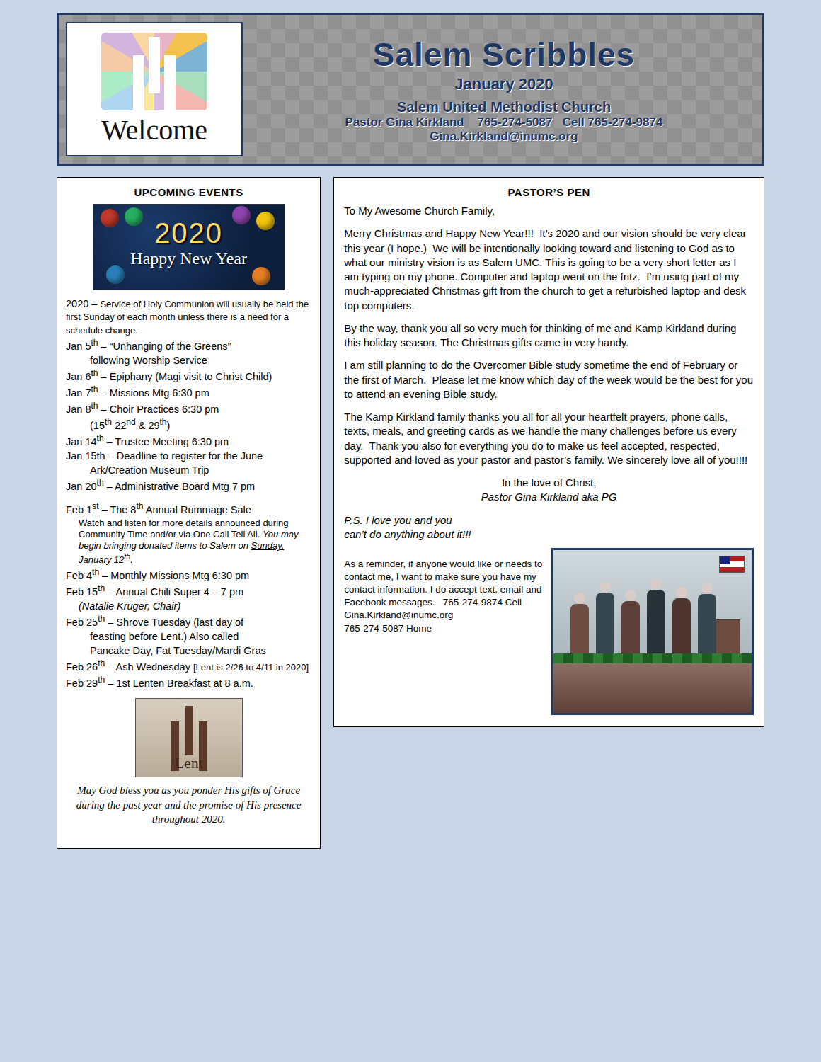Welcome
Salem Scribbles
January 2020
Salem United Methodist Church
Pastor Gina Kirkland 765-274-5087 Cell 765-274-9874
Gina.Kirkland@inumc.org
UPCOMING EVENTS
2020
Happy New Year
2020 – Service of Holy Communion will usually be held the first Sunday of each month unless there is a need for a schedule change.
Jan 5th – “Unhanging of the Greens”
following Worship Service
Jan 6th – Epiphany (Magi visit to Christ Child)
Jan 7th – Missions Mtg 6:30 pm
Jan 8th – Choir Practices 6:30 pm
(15th 22nd & 29th)
Jan 14th – Trustee Meeting 6:30 pm
Jan 15th – Deadline to register for the June
Ark/Creation Museum Trip
Jan 20th – Administrative Board Mtg 7 pm
Feb 1st – The 8th Annual Rummage Sale
Watch and listen for more details announced during Community Time and/or via One Call Tell All. You may begin bringing donated items to Salem on Sunday, January 12th.
Feb 4th – Monthly Missions Mtg 6:30 pm
Feb 15th – Annual Chili Super 4 – 7 pm
(Natalie Kruger, Chair)
Feb 25th – Shrove Tuesday (last day of
feasting before Lent.) Also called
Pancake Day, Fat Tuesday/Mardi Gras
Feb 26th – Ash Wednesday [Lent is 2/26 to 4/11 in 2020]
Feb 29th – 1st Lenten Breakfast at 8 a.m.
Lent
May God bless you as you ponder His gifts of Grace during the past year and the promise of His presence throughout 2020.
PASTOR’S PEN
To My Awesome Church Family,
Merry Christmas and Happy New Year!!! It’s 2020 and our vision should be very clear this year (I hope.) We will be intentionally looking toward and listening to God as to what our ministry vision is as Salem UMC. This is going to be a very short letter as I am typing on my phone. Computer and laptop went on the fritz. I’m using part of my much-appreciated Christmas gift from the church to get a refurbished laptop and desk top computers.
By the way, thank you all so very much for thinking of me and Kamp Kirkland during this holiday season. The Christmas gifts came in very handy.
I am still planning to do the Overcomer Bible study sometime the end of February or the first of March. Please let me know which day of the week would be the best for you to attend an evening Bible study.
The Kamp Kirkland family thanks you all for all your heartfelt prayers, phone calls, texts, meals, and greeting cards as we handle the many challenges before us every day. Thank you also for everything you do to make us feel accepted, respected, supported and loved as your pastor and pastor’s family. We sincerely love all of you!!!!
In the love of Christ,
Pastor Gina Kirkland aka PG
P.S. I love you and you
can’t do anything about it!!!
As a reminder, if anyone would like or needs to contact me, I want to make sure you have my contact information. I do accept text, email and Facebook messages. 765-274-9874 Cell
Gina.Kirkland@inumc.org
765-274-5087 Home